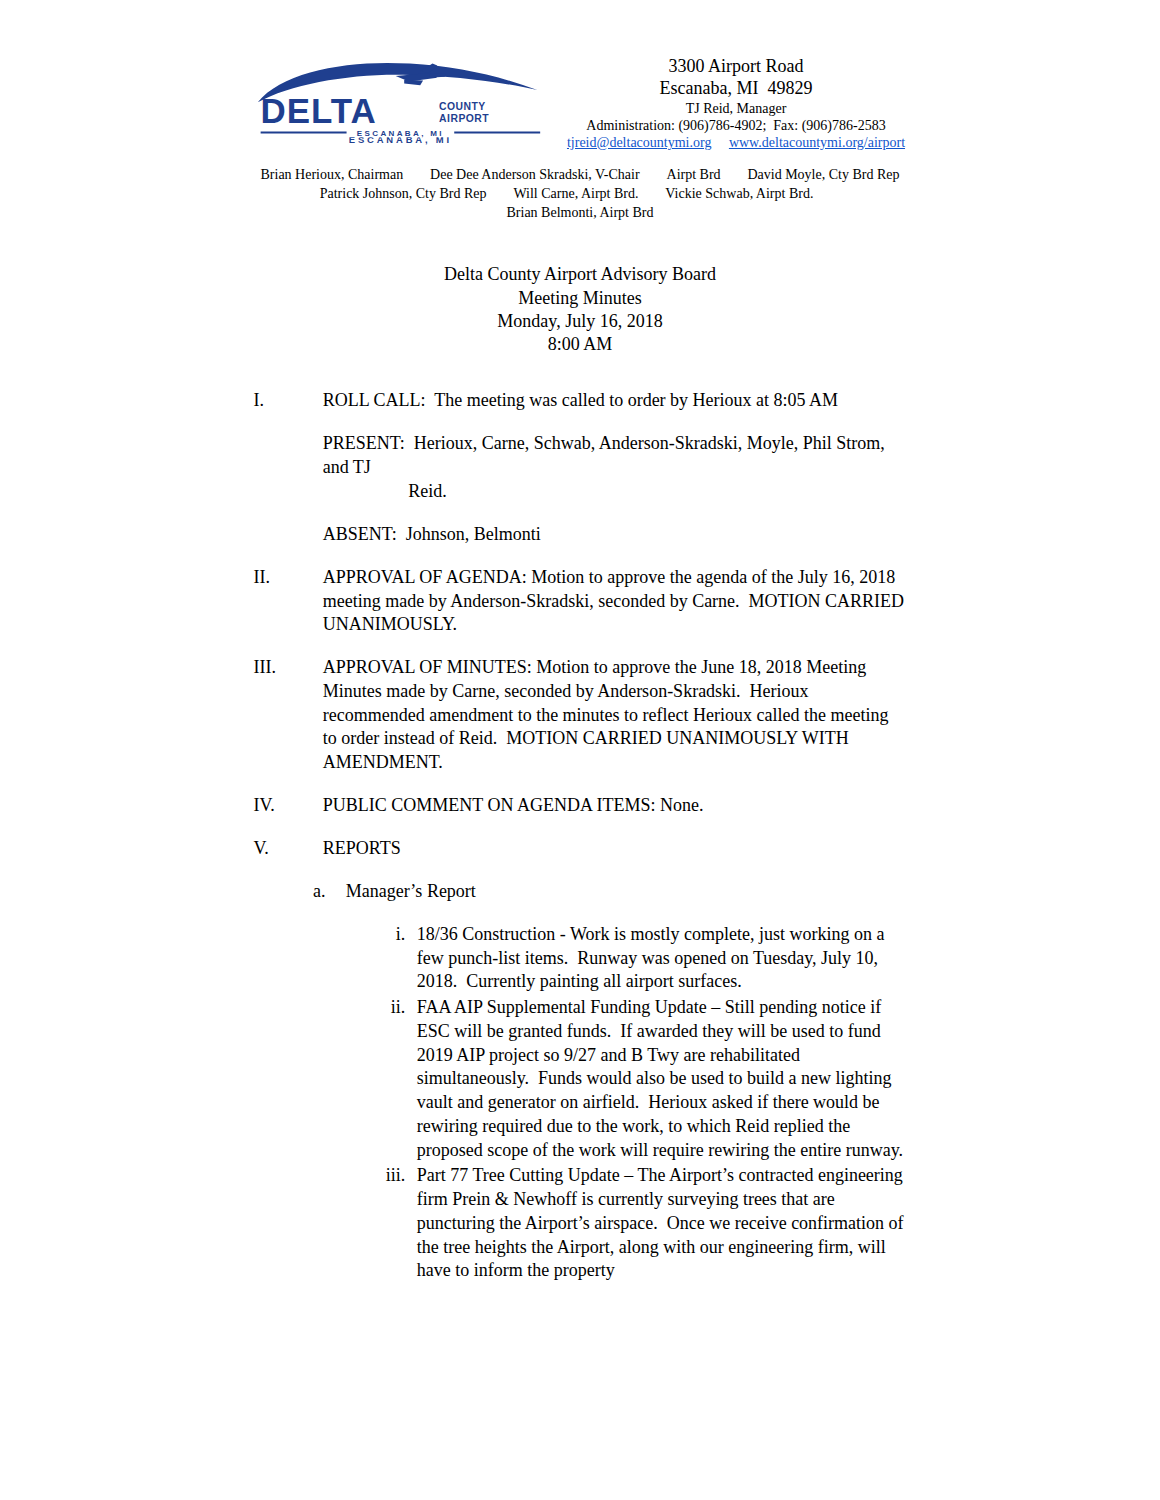DELTA COUNTY AIRPORT ESCANABA, MI ESCANABA, MI
3300 Airport Road
Escanaba, MI 49829
TJ Reid, Manager
Administration: (906)786-4902; Fax: (906)786-2583
tjreid@deltacountymi.org www.deltacountymi.org/airport
Brian Herioux, Chairman Dee Dee Anderson Skradski, V-Chair Airpt Brd David Moyle, Cty Brd Rep
Patrick Johnson, Cty Brd Rep Will Carne, Airpt Brd. Vickie Schwab, Airpt Brd. Brian Belmonti, Airpt Brd
Delta County Airport Advisory Board
Meeting Minutes
Monday, July 16, 2018
8:00 AM
I.
ROLL CALL: The meeting was called to order by Herioux at 8:05 AM
PRESENT: Herioux, Carne, Schwab, Anderson-Skradski, Moyle, Phil Strom, and TJ
Reid.
ABSENT: Johnson, Belmonti
II.
APPROVAL OF AGENDA: Motion to approve the agenda of the July 16, 2018 meeting made by Anderson-Skradski, seconded by Carne. MOTION CARRIED UNANIMOUSLY.
III.
APPROVAL OF MINUTES: Motion to approve the June 18, 2018 Meeting Minutes made by Carne, seconded by Anderson-Skradski. Herioux recommended amendment to the minutes to reflect Herioux called the meeting to order instead of Reid. MOTION CARRIED UNANIMOUSLY WITH AMENDMENT.
IV.
PUBLIC COMMENT ON AGENDA ITEMS: None.
V.
REPORTS
a.
Manager’s Report
i. 18/36 Construction - Work is mostly complete, just working on a few punch-list items. Runway was opened on Tuesday, July 10, 2018. Currently painting all airport surfaces.
ii. FAA AIP Supplemental Funding Update – Still pending notice if ESC will be granted funds. If awarded they will be used to fund 2019 AIP project so 9/27 and B Twy are rehabilitated simultaneously. Funds would also be used to build a new lighting vault and generator on airfield. Herioux asked if there would be rewiring required due to the work, to which Reid replied the proposed scope of the work will require rewiring the entire runway.
iii. Part 77 Tree Cutting Update – The Airport’s contracted engineering firm Prein & Newhoff is currently surveying trees that are puncturing the Airport’s airspace. Once we receive confirmation of the tree heights the Airport, along with our engineering firm, will have to inform the property